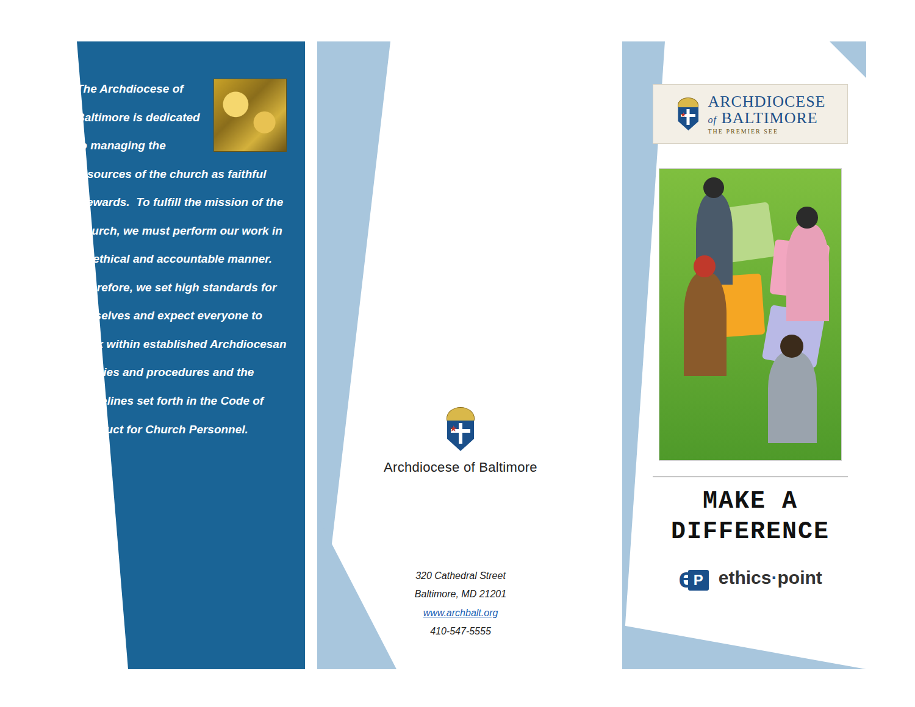The Archdiocese of Baltimore is dedicated to managing the resources of the church as faithful stewards. To fulfill the mission of the Church, we must perform our work in an ethical and accountable manner. Therefore, we set high standards for ourselves and expect everyone to work within established Archdiocesan policies and procedures and the guidelines set forth in the Code of Conduct for Church Personnel.
★
Archdiocese of Baltimore
320 Cathedral Street
Baltimore, MD 21201
www.archbalt.org
410-547-5555
★
ARCHDIOCESE
of BALTIMORE
THE PREMIER SEE
MAKE A
DIFFERENCE
eP
ethics·point